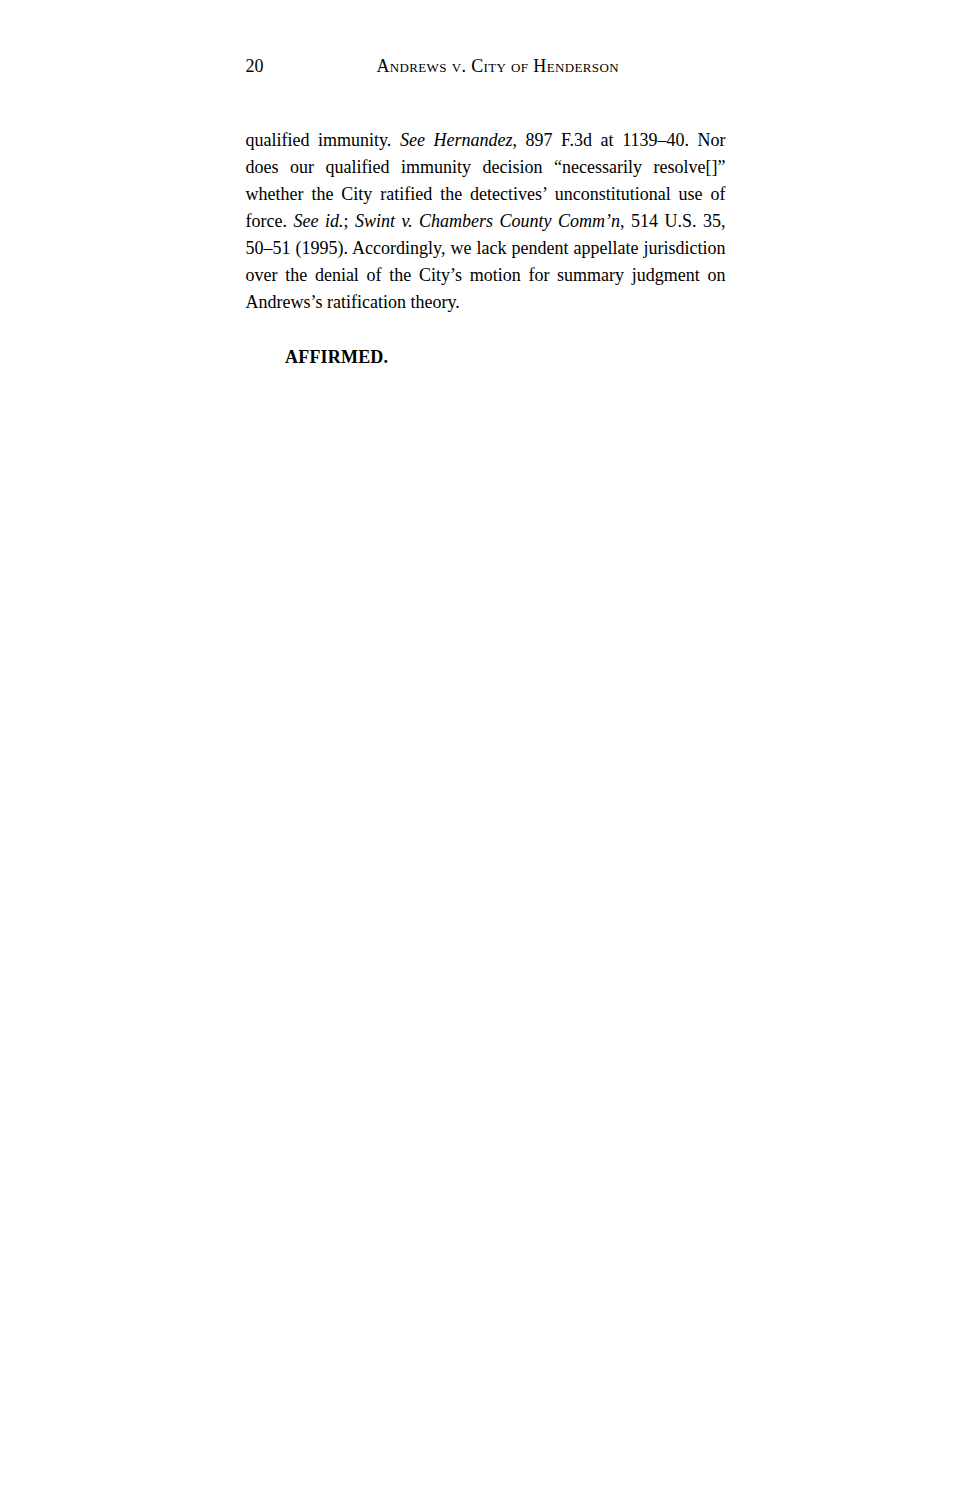20 Andrews v. City of Henderson
qualified immunity. See Hernandez, 897 F.3d at 1139–40. Nor does our qualified immunity decision “necessarily resolve[]” whether the City ratified the detectives’ unconstitutional use of force. See id.; Swint v. Chambers County Comm’n, 514 U.S. 35, 50–51 (1995). Accordingly, we lack pendent appellate jurisdiction over the denial of the City’s motion for summary judgment on Andrews’s ratification theory.
AFFIRMED.